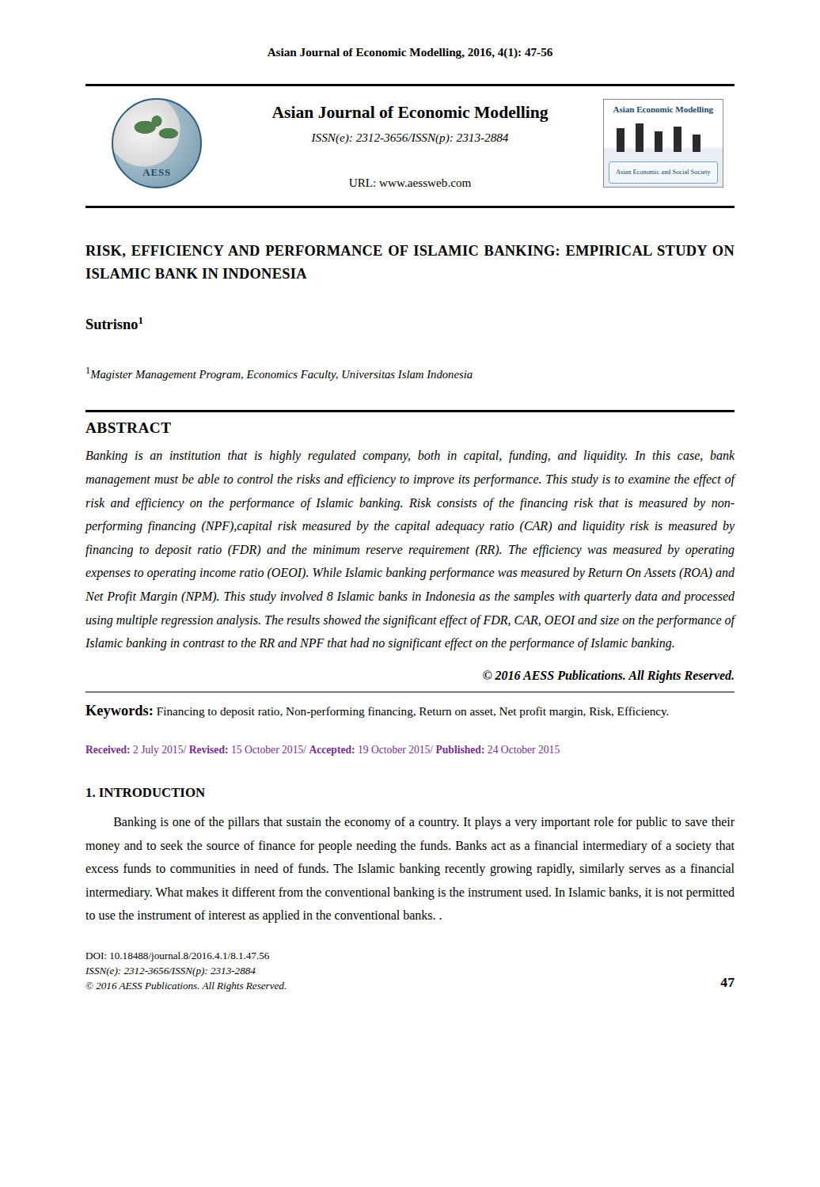Asian Journal of Economic Modelling, 2016, 4(1): 47-56
| | Asian Journal of Economic Modelling ISSN(e): 2312-3656/ISSN(p): 2313-2884 URL: www.aessweb.com | Asian Economic Modelling Asian Economic and Social Society |
Risk, Efficiency and Performance of Islamic Banking: Empirical Study on Islamic Bank in Indonesia
Sutrisno1
1Magister Management Program, Economics Faculty, Universitas Islam Indonesia
ABSTRACT
Banking is an institution that is highly regulated company, both in capital, funding, and liquidity. In this case, bank management must be able to control the risks and efficiency to improve its performance. This study is to examine the effect of risk and efficiency on the performance of Islamic banking. Risk consists of the financing risk that is measured by non-performing financing (NPF),capital risk measured by the capital adequacy ratio (CAR) and liquidity risk is measured by financing to deposit ratio (FDR) and the minimum reserve requirement (RR). The efficiency was measured by operating expenses to operating income ratio (OEOI). While Islamic banking performance was measured by Return On Assets (ROA) and Net Profit Margin (NPM). This study involved 8 Islamic banks in Indonesia as the samples with quarterly data and processed using multiple regression analysis. The results showed the significant effect of FDR, CAR, OEOI and size on the performance of Islamic banking in contrast to the RR and NPF that had no significant effect on the performance of Islamic banking.
© 2016 AESS Publications. All Rights Reserved.
Keywords: Financing to deposit ratio, Non-performing financing, Return on asset, Net profit margin, Risk, Efficiency.
Received: 2 July 2015/ Revised: 15 October 2015/ Accepted: 19 October 2015/ Published: 24 October 2015
1. INTRODUCTION
Banking is one of the pillars that sustain the economy of a country. It plays a very important role for public to save their money and to seek the source of finance for people needing the funds. Banks act as a financial intermediary of a society that excess funds to communities in need of funds. The Islamic banking recently growing rapidly, similarly serves as a financial intermediary. What makes it different from the conventional banking is the instrument used. In Islamic banks, it is not permitted to use the instrument of interest as applied in the conventional banks. .
DOI: 10.18488/journal.8/2016.4.1/8.1.47.56
ISSN(e): 2312-3656/ISSN(p): 2313-2884
© 2016 AESS Publications. All Rights Reserved.
47